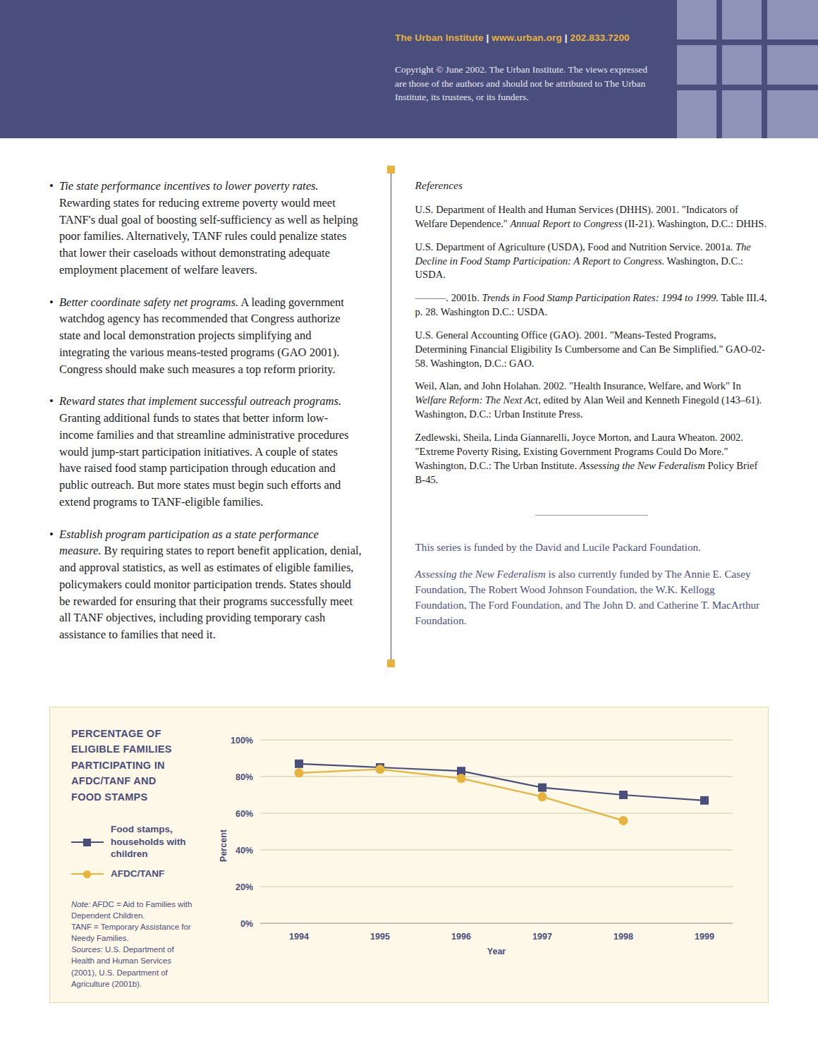The Urban Institute | www.urban.org | 202.833.7200
Copyright © June 2002. The Urban Institute. The views expressed are those of the authors and should not be attributed to The Urban Institute, its trustees, or its funders.
Tie state performance incentives to lower poverty rates. Rewarding states for reducing extreme poverty would meet TANF's dual goal of boosting self-sufficiency as well as helping poor families. Alternatively, TANF rules could penalize states that lower their caseloads without demonstrating adequate employment placement of welfare leavers.
Better coordinate safety net programs. A leading government watchdog agency has recommended that Congress authorize state and local demonstration projects simplifying and integrating the various means-tested programs (GAO 2001). Congress should make such measures a top reform priority.
Reward states that implement successful outreach programs. Granting additional funds to states that better inform low-income families and that streamline administrative procedures would jump-start participation initiatives. A couple of states have raised food stamp participation through education and public outreach. But more states must begin such efforts and extend programs to TANF-eligible families.
Establish program participation as a state performance measure. By requiring states to report benefit application, denial, and approval statistics, as well as estimates of eligible families, policymakers could monitor participation trends. States should be rewarded for ensuring that their programs successfully meet all TANF objectives, including providing temporary cash assistance to families that need it.
References
U.S. Department of Health and Human Services (DHHS). 2001. "Indicators of Welfare Dependence." Annual Report to Congress (II-21). Washington, D.C.: DHHS.
U.S. Department of Agriculture (USDA), Food and Nutrition Service. 2001a. The Decline in Food Stamp Participation: A Report to Congress. Washington, D.C.: USDA.
———. 2001b. Trends in Food Stamp Participation Rates: 1994 to 1999. Table III.4, p. 28. Washington D.C.: USDA.
U.S. General Accounting Office (GAO). 2001. "Means-Tested Programs, Determining Financial Eligibility Is Cumbersome and Can Be Simplified." GAO-02-58. Washington, D.C.: GAO.
Weil, Alan, and John Holahan. 2002. "Health Insurance, Welfare, and Work" In Welfare Reform: The Next Act, edited by Alan Weil and Kenneth Finegold (143–61). Washington, D.C.: Urban Institute Press.
Zedlewski, Sheila, Linda Giannarelli, Joyce Morton, and Laura Wheaton. 2002. "Extreme Poverty Rising, Existing Government Programs Could Do More." Washington, D.C.: The Urban Institute. Assessing the New Federalism Policy Brief B-45.
This series is funded by the David and Lucile Packard Foundation.
Assessing the New Federalism is also currently funded by The Annie E. Casey Foundation, The Robert Wood Johnson Foundation, the W.K. Kellogg Foundation, The Ford Foundation, and The John D. and Catherine T. MacArthur Foundation.
PERCENTAGE OF
ELIGIBLE FAMILIES
PARTICIPATING IN
AFDC/TANF AND
FOOD STAMPS
Food stamps,
households with
children
AFDC/TANF
Note: AFDC = Aid to Families with Dependent Children.
TANF = Temporary Assistance for Needy Families.
Sources: U.S. Department of Health and Human Services (2001), U.S. Department of Agriculture (2001b).
100% 80% 60% 40% 20% 0% Percent 1994 1995 1996 1997 1998 1999 Year